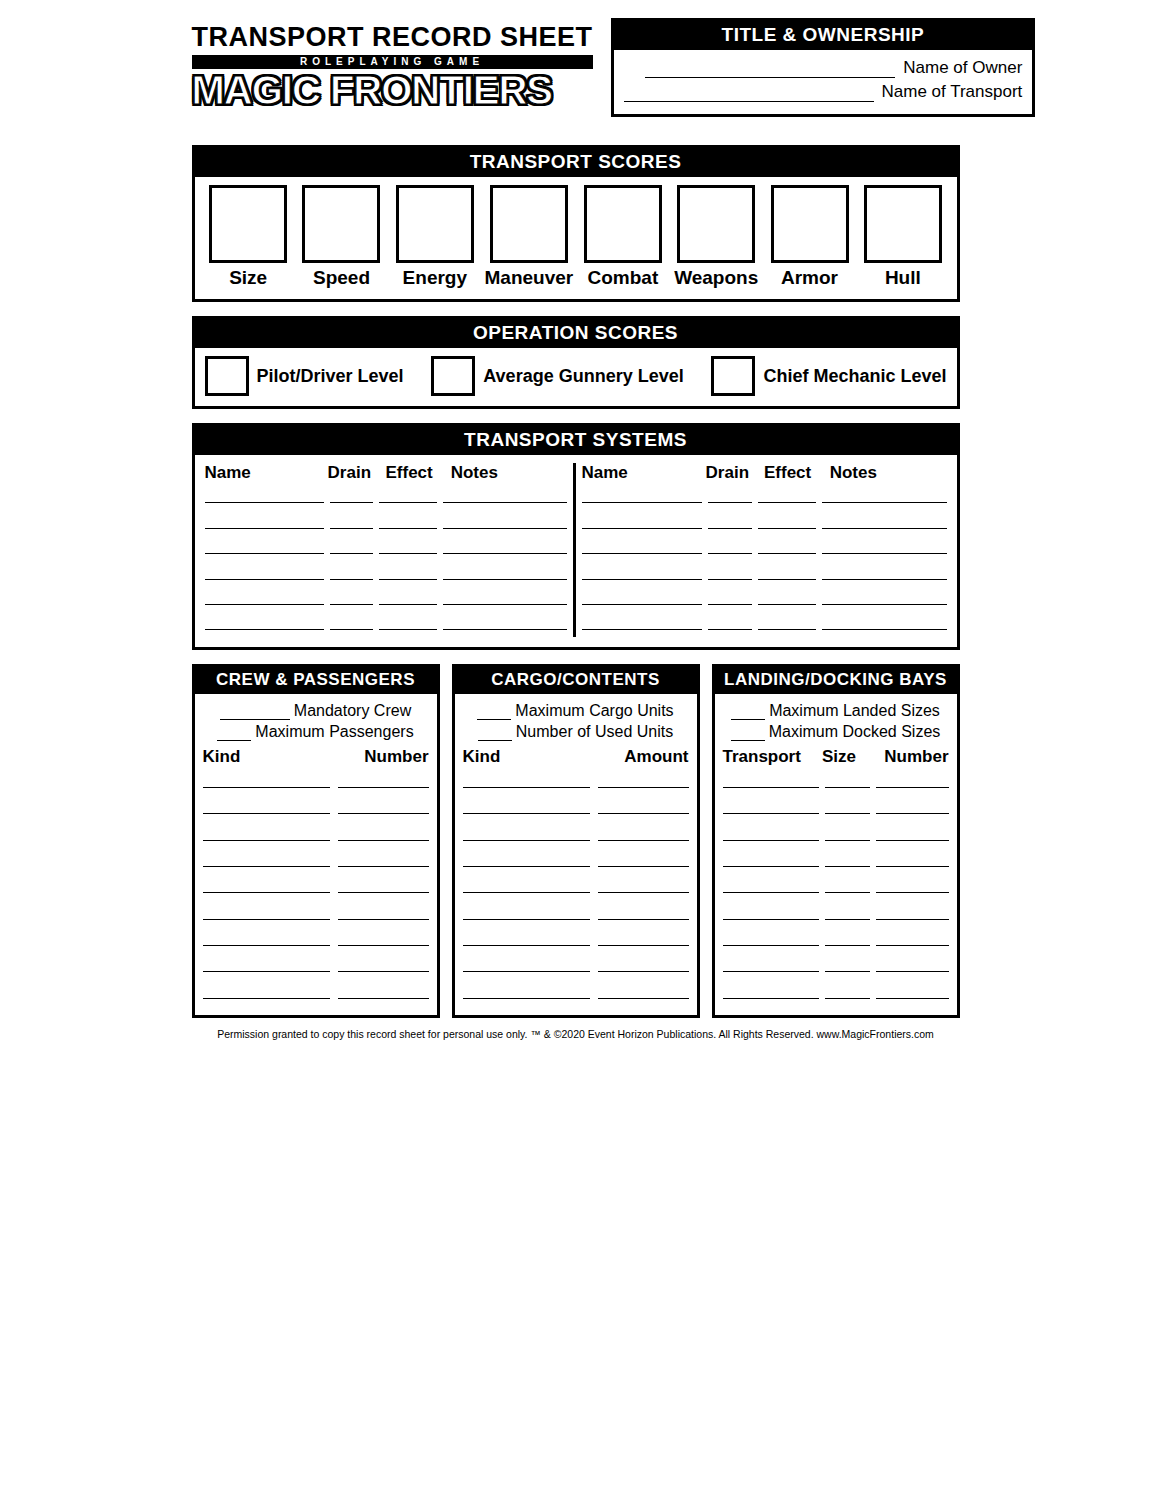TRANSPORT RECORD SHEET
ROLEPLAYING GAME
MAGIC FRONTIERS
Title & Ownership
Name of Owner
Name of Transport
Transport Scores
Size
Speed
Energy
Maneuver
Combat
Weapons
Armor
Hull
Operation Scores
Pilot/Driver Level
Average Gunnery Level
Chief Mechanic Level
Transport Systems
Name Drain Effect Notes
Name Drain Effect Notes
Crew & Passengers
Mandatory Crew
Maximum Passengers
Kind Number
Cargo/Contents
Maximum Cargo Units
Number of Used Units
Kind Amount
Landing/Docking Bays
Maximum Landed Sizes
Maximum Docked Sizes
Transport Size Number
Permission granted to copy this record sheet for personal use only. ™ & ©2020 Event Horizon Publications. All Rights Reserved. www.MagicFrontiers.com